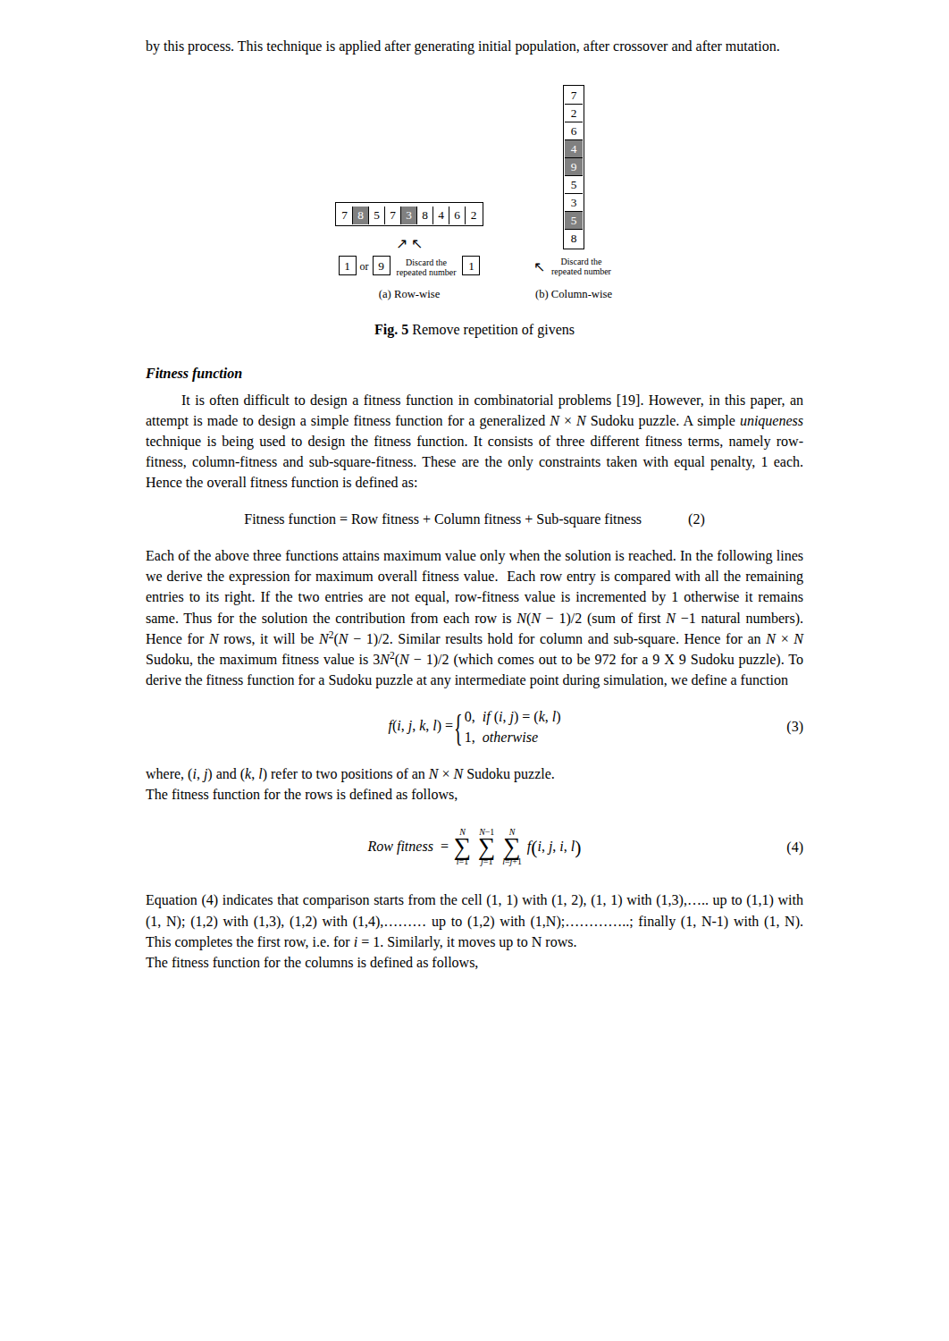by this process. This technique is applied after generating initial population, after crossover and after mutation.
785738462
↗ ↖
1 or 9 Discard the
repeated number 1
(a) Row-wise
7 2 6 4 9 5 3 5 8
↖ Discard the
repeated number
(b) Column-wise
Fig. 5 Remove repetition of givens
Fitness function
It is often difficult to design a fitness function in combinatorial problems [19]. However, in this paper, an attempt is made to design a simple fitness function for a generalized N × N Sudoku puzzle. A simple uniqueness technique is being used to design the fitness function. It consists of three different fitness terms, namely row-fitness, column-fitness and sub-square-fitness. These are the only constraints taken with equal penalty, 1 each. Hence the overall fitness function is defined as:
Fitness function = Row fitness + Column fitness + Sub-square fitness (2)
Each of the above three functions attains maximum value only when the solution is reached. In the following lines we derive the expression for maximum overall fitness value. Each row entry is compared with all the remaining entries to its right. If the two entries are not equal, row-fitness value is incremented by 1 otherwise it remains same. Thus for the solution the contribution from each row is N(N − 1)/2 (sum of first N −1 natural numbers). Hence for N rows, it will be N2(N − 1)/2. Similar results hold for column and sub-square. Hence for an N × N Sudoku, the maximum fitness value is 3N2(N − 1)/2 (which comes out to be 972 for a 9 X 9 Sudoku puzzle). To derive the fitness function for a Sudoku puzzle at any intermediate point during simulation, we define a function
f(i, j, k, l) = 0, if (i, j) = (k, l) 1, otherwise (3)
where, (i, j) and (k, l) refer to two positions of an N × N Sudoku puzzle.
The fitness function for the rows is defined as follows,
Row fitness = N ∑ i=1 N−1 ∑ j=1 N ∑ l=j+1 f(i, j, i, l) (4)
Equation (4) indicates that comparison starts from the cell (1, 1) with (1, 2), (1, 1) with (1,3),….. up to (1,1) with (1, N); (1,2) with (1,3), (1,2) with (1,4),……… up to (1,2) with (1,N);…………..; finally (1, N-1) with (1, N). This completes the first row, i.e. for i = 1. Similarly, it moves up to N rows.
The fitness function for the columns is defined as follows,